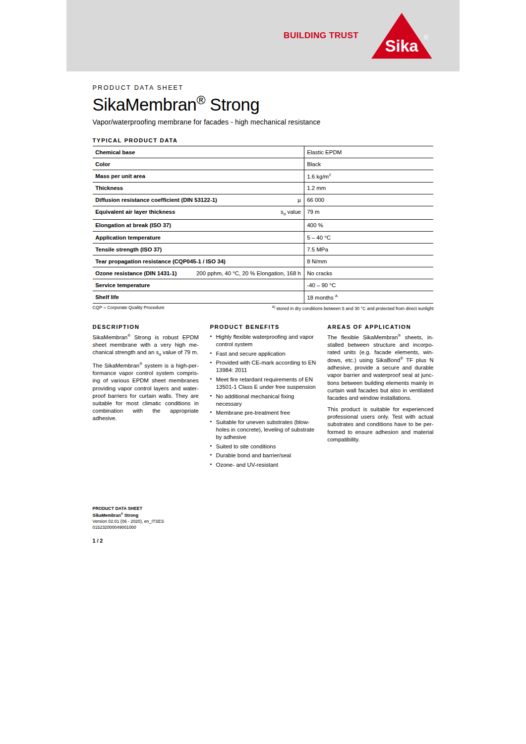BUILDING TRUST
Sika ®
Product Data Sheet
SikaMembran® Strong
Vapor/waterproofing membrane for facades - high mechanical resistance
Typical Product Data
| Chemical base | Elastic EPDM |
| Color | Black |
| Mass per unit area | 1.6 kg/m 2 |
| Thickness | 1.2 mm |
| Diffusion resistance coefficient (DIN 53122-1) µ | 66 000 |
| Equivalent air layer thickness s d value | 79 m |
| Elongation at break (ISO 37) | 400 % |
| Application temperature | 5 – 40 °C |
| Tensile strength (ISO 37) | 7.5 MPa |
| Tear propagation resistance (CQP045-1 / ISO 34) | 8 N/mm |
| Ozone resistance (DIN 1431-1) 200 pphm, 40 °C, 20 % Elongation, 168 h | No cracks |
| Service temperature | -40 – 90 °C |
| Shelf life | 18 months A |
CQP = Corporate Quality Procedure
A) stored in dry conditions between 5 and 30 °C and protected from direct sunlight
Description
SikaMembran® Strong is robust EPDM sheet membrane with a very high mechanical strength and an sd value of 79 m.
The SikaMembran® system is a high-performance vapor control system comprising of various EPDM sheet membranes providing vapor control layers and waterproof barriers for curtain walls. They are suitable for most climatic conditions in combination with the appropriate adhesive.
Product Benefits
Highly flexible waterproofing and vapor control system
Fast and secure application
Provided with CE-mark according to EN 13984: 2011
Meet fire retardant requirements of EN 13501-1 Class E under free suspension
No additional mechanical fixing necessary
Membrane pre-treatment free
Suitable for uneven substrates (blowholes in concrete), leveling of substrate by adhesive
Suited to site conditions
Durable bond and barrier/seal
Ozone- and UV-resistant
Areas of Application
The flexible SikaMembran® sheets, installed between structure and incorporated units (e.g. facade elements, windows, etc.) using SikaBond® TF plus N adhesive, provide a secure and durable vapor barrier and waterproof seal at junctions between building elements mainly in curtain wall facades but also in ventilated facades and window installations.
This product is suitable for experienced professional users only. Test with actual substrates and conditions have to be performed to ensure adhesion and material compatibility.
PRODUCT DATA SHEET
SikaMembran® Strong
Version 02.01 (06 - 2020), en_ITSES
015232000049001000
1 / 2